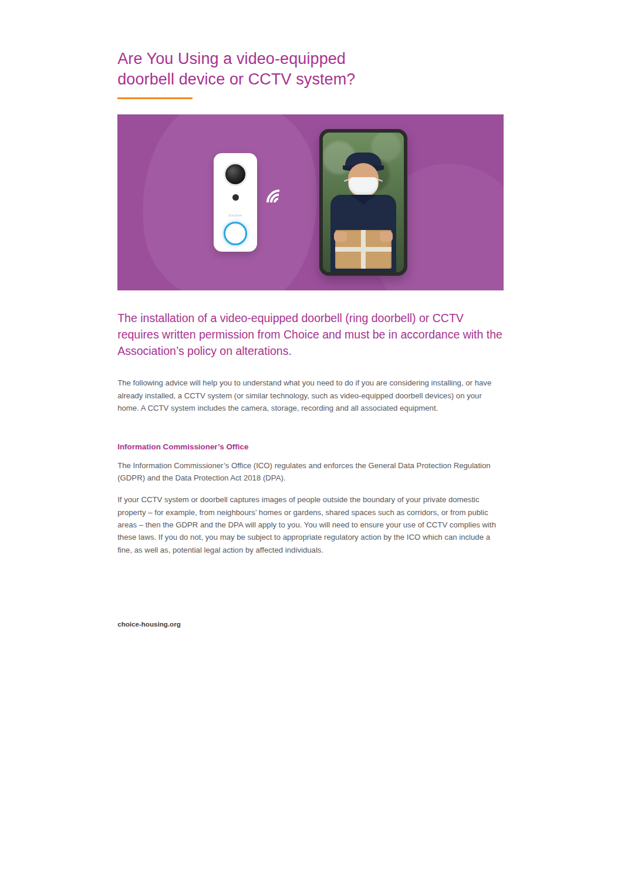Are You Using a video-equipped
doorbell device or CCTV system?
StaySafe
The installation of a video-equipped doorbell (ring doorbell) or CCTV requires written permission from Choice and must be in accordance with the Association’s policy on alterations.
The following advice will help you to understand what you need to do if you are considering installing, or have already installed, a CCTV system (or similar technology, such as video-equipped doorbell devices) on your home. A CCTV system includes the camera, storage, recording and all associated equipment.
Information Commissioner’s Office
The Information Commissioner’s Office (ICO) regulates and enforces the General Data Protection Regulation (GDPR) and the Data Protection Act 2018 (DPA).
If your CCTV system or doorbell captures images of people outside the boundary of your private domestic property – for example, from neighbours’ homes or gardens, shared spaces such as corridors, or from public areas – then the GDPR and the DPA will apply to you. You will need to ensure your use of CCTV complies with these laws. If you do not, you may be subject to appropriate regulatory action by the ICO which can include a fine, as well as, potential legal action by affected individuals.
choice-housing.org